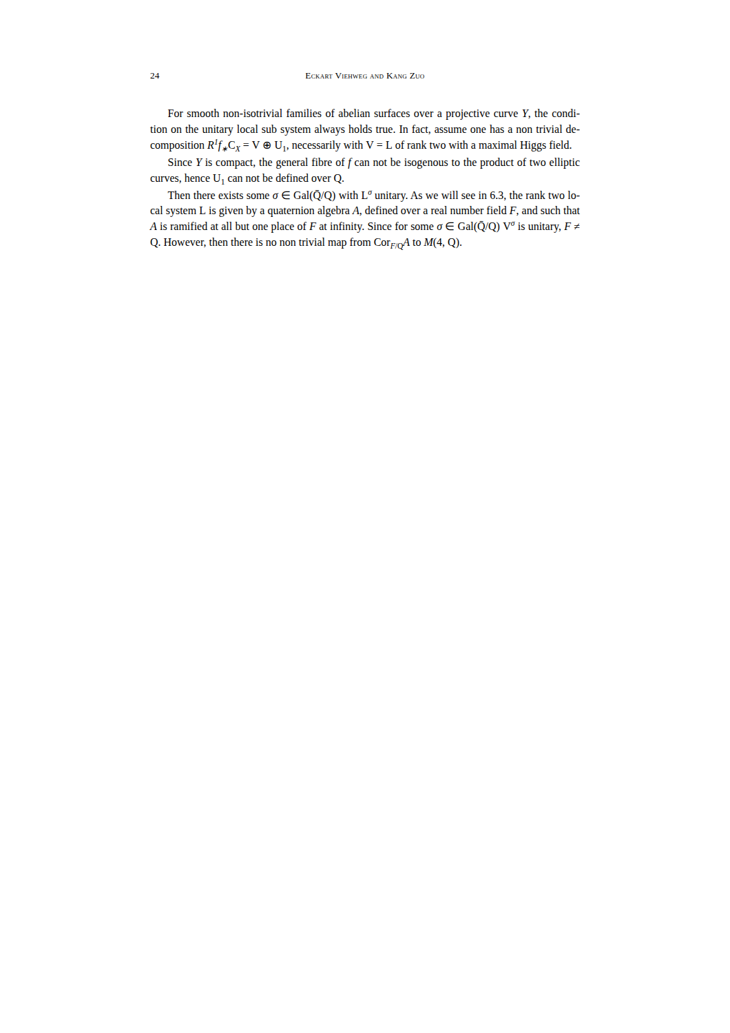24 Eckart Viehweg and Kang Zuo
For smooth non-isotrivial families of abelian surfaces over a projective curve Y, the condition on the unitary local sub system always holds true. In fact, assume one has a non trivial decomposition R1f∗CX = V ⊕ U1, necessarily with V = L of rank two with a maximal Higgs field.
Since Y is compact, the general fibre of f can not be isogenous to the product of two elliptic curves, hence U1 can not be defined over Q.
Then there exists some σ ∈ Gal(Q̄/Q) with Lσ unitary. As we will see in 6.3, the rank two local system L is given by a quaternion algebra A, defined over a real number field F, and such that A is ramified at all but one place of F at infinity. Since for some σ ∈ Gal(Q̄/Q) Vσ is unitary, F ≠ Q. However, then there is no non trivial map from CorF/QA to M(4, Q).